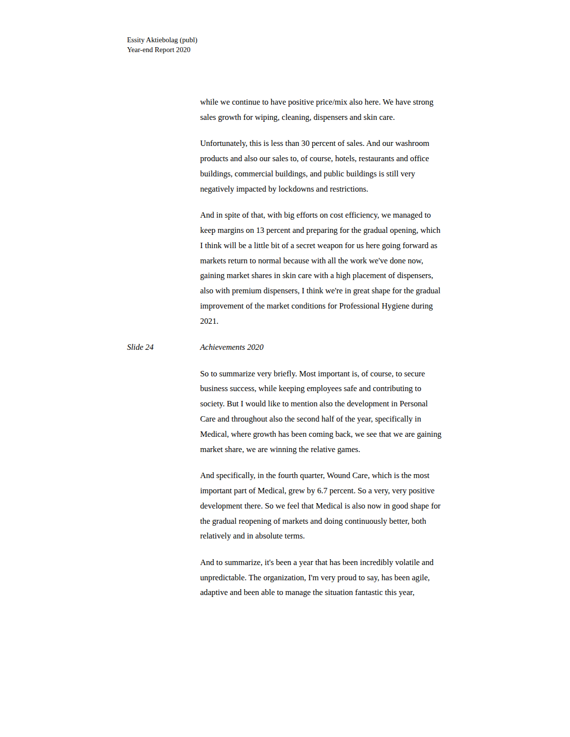Essity Aktiebolag (publ)
Year-end Report 2020
while we continue to have positive price/mix also here. We have strong sales growth for wiping, cleaning, dispensers and skin care.
Unfortunately, this is less than 30 percent of sales. And our washroom products and also our sales to, of course, hotels, restaurants and office buildings, commercial buildings, and public buildings is still very negatively impacted by lockdowns and restrictions.
And in spite of that, with big efforts on cost efficiency, we managed to keep margins on 13 percent and preparing for the gradual opening, which I think will be a little bit of a secret weapon for us here going forward as markets return to normal because with all the work we've done now, gaining market shares in skin care with a high placement of dispensers, also with premium dispensers, I think we're in great shape for the gradual improvement of the market conditions for Professional Hygiene during 2021.
Slide 24
Achievements 2020
So to summarize very briefly. Most important is, of course, to secure business success, while keeping employees safe and contributing to society. But I would like to mention also the development in Personal Care and throughout also the second half of the year, specifically in Medical, where growth has been coming back, we see that we are gaining market share, we are winning the relative games.
And specifically, in the fourth quarter, Wound Care, which is the most important part of Medical, grew by 6.7 percent. So a very, very positive development there. So we feel that Medical is also now in good shape for the gradual reopening of markets and doing continuously better, both relatively and in absolute terms.
And to summarize, it's been a year that has been incredibly volatile and unpredictable. The organization, I'm very proud to say, has been agile, adaptive and been able to manage the situation fantastic this year,